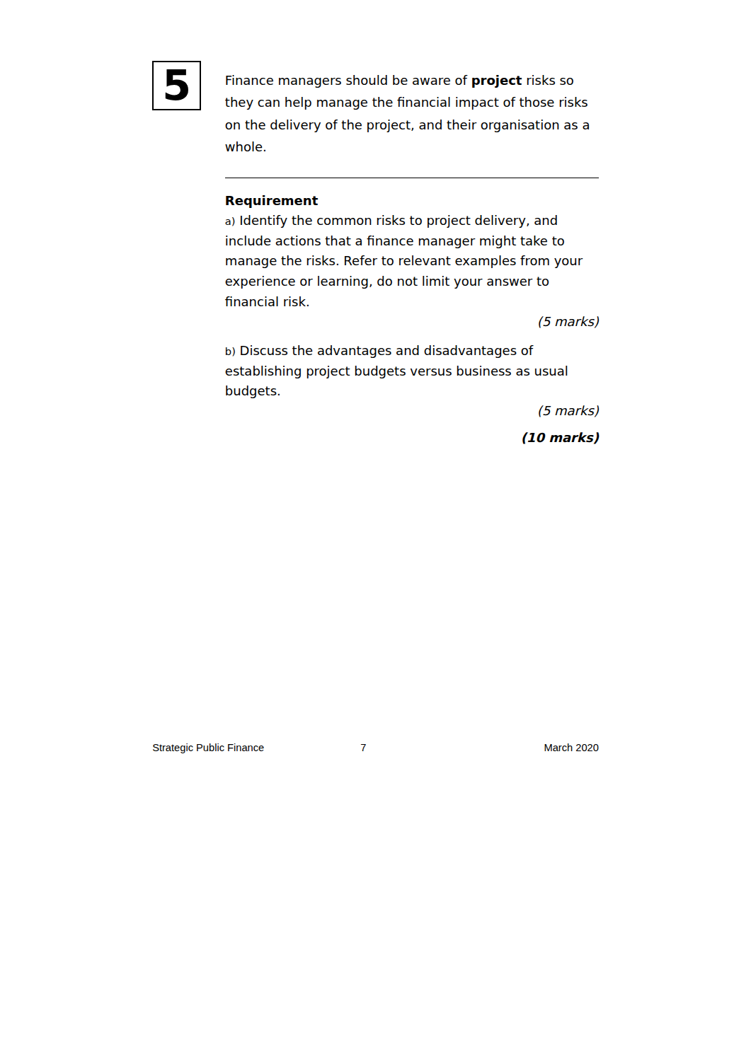5
Finance managers should be aware of project risks so they can help manage the financial impact of those risks on the delivery of the project, and their organisation as a whole.
Requirement
a) Identify the common risks to project delivery, and include actions that a finance manager might take to manage the risks. Refer to relevant examples from your experience or learning, do not limit your answer to financial risk.
(5 marks)
b) Discuss the advantages and disadvantages of establishing project budgets versus business as usual budgets.
(5 marks)
(10 marks)
Strategic Public Finance
7
March 2020